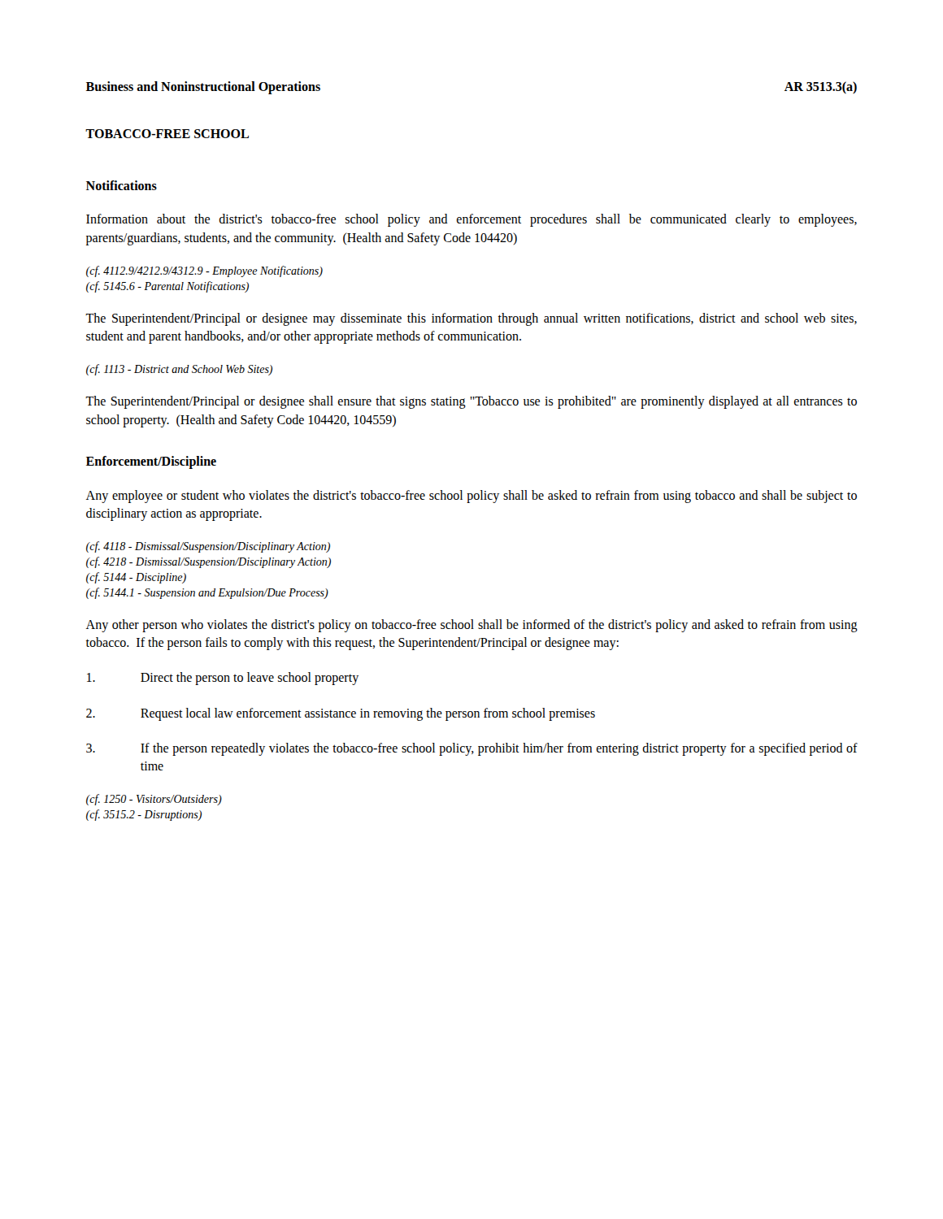Business and Noninstructional Operations
AR 3513.3(a)
Tobacco-Free School
Notifications
Information about the district's tobacco-free school policy and enforcement procedures shall be communicated clearly to employees, parents/guardians, students, and the community. (Health and Safety Code 104420)
(cf. 4112.9/4212.9/4312.9 - Employee Notifications) (cf. 5145.6 - Parental Notifications)
The Superintendent/Principal or designee may disseminate this information through annual written notifications, district and school web sites, student and parent handbooks, and/or other appropriate methods of communication.
(cf. 1113 - District and School Web Sites)
The Superintendent/Principal or designee shall ensure that signs stating "Tobacco use is prohibited" are prominently displayed at all entrances to school property. (Health and Safety Code 104420, 104559)
Enforcement/Discipline
Any employee or student who violates the district's tobacco-free school policy shall be asked to refrain from using tobacco and shall be subject to disciplinary action as appropriate.
(cf. 4118 - Dismissal/Suspension/Disciplinary Action) (cf. 4218 - Dismissal/Suspension/Disciplinary Action) (cf. 5144 - Discipline) (cf. 5144.1 - Suspension and Expulsion/Due Process)
Any other person who violates the district's policy on tobacco-free school shall be informed of the district's policy and asked to refrain from using tobacco. If the person fails to comply with this request, the Superintendent/Principal or designee may:
1. Direct the person to leave school property
2. Request local law enforcement assistance in removing the person from school premises
3. If the person repeatedly violates the tobacco-free school policy, prohibit him/her from entering district property for a specified period of time
(cf. 1250 - Visitors/Outsiders) (cf. 3515.2 - Disruptions)